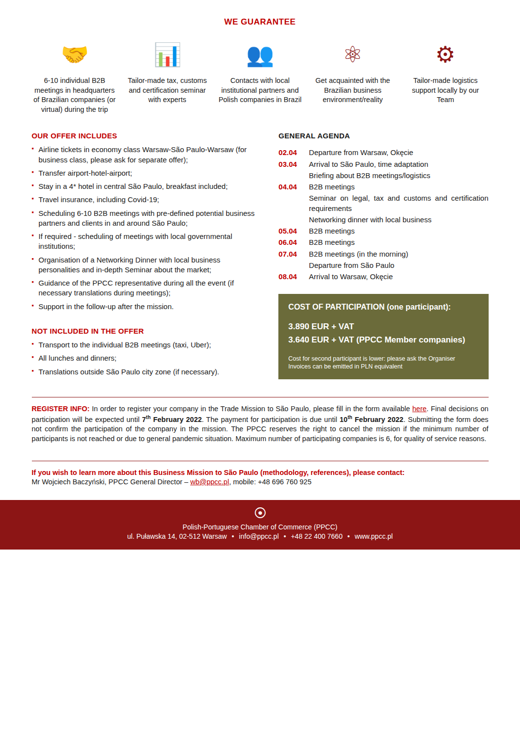WE GUARANTEE
🤝
6-10 individual B2B meetings in headquarters of Brazilian companies (or virtual) during the trip
📊
Tailor-made tax, customs and certification seminar with experts
👥
Contacts with local institutional partners and Polish companies in Brazil
⚛
Get acquainted with the Brazilian business environment/reality
⚙
Tailor-made logistics support locally by our Team
OUR OFFER INCLUDES
Airline tickets in economy class Warsaw-São Paulo-Warsaw (for business class, please ask for separate offer);
Transfer airport-hotel-airport;
Stay in a 4* hotel in central São Paulo, breakfast included;
Travel insurance, including Covid-19;
Scheduling 6-10 B2B meetings with pre-defined potential business partners and clients in and around São Paulo;
If required - scheduling of meetings with local governmental institutions;
Organisation of a Networking Dinner with local business personalities and in-depth Seminar about the market;
Guidance of the PPCC representative during all the event (if necessary translations during meetings);
Support in the follow-up after the mission.
NOT INCLUDED IN THE OFFER
Transport to the individual B2B meetings (taxi, Uber);
All lunches and dinners;
Translations outside São Paulo city zone (if necessary).
GENERAL AGENDA
| 02.04 | Departure from Warsaw, Okęcie |
| 03.04 | Arrival to São Paulo, time adaptation |
| | Briefing about B2B meetings/logistics |
| 04.04 | B2B meetings |
| | Seminar on legal, tax and customs and certification requirements |
| | Networking dinner with local business |
| 05.04 | B2B meetings |
| 06.04 | B2B meetings |
| 07.04 | B2B meetings (in the morning) |
| | Departure from São Paulo |
| 08.04 | Arrival to Warsaw, Okęcie |
COST OF PARTICIPATION (one participant):
3.890 EUR + VAT
3.640 EUR + VAT (PPCC Member companies)
Cost for second participant is lower: please ask the Organiser
Invoices can be emitted in PLN equivalent
REGISTER INFO: In order to register your company in the Trade Mission to São Paulo, please fill in the form available here. Final decisions on participation will be expected until 7th February 2022. The payment for participation is due until 10th February 2022. Submitting the form does not confirm the participation of the company in the mission. The PPCC reserves the right to cancel the mission if the minimum number of participants is not reached or due to general pandemic situation. Maximum number of participating companies is 6, for quality of service reasons.
If you wish to learn more about this Business Mission to São Paulo (methodology, references), please contact:
Mr Wojciech Baczyński, PPCC General Director – wb@ppcc.pl, mobile: +48 696 760 925
⦿
Polish-Portuguese Chamber of Commerce (PPCC)
ul. Puławska 14, 02-512 Warsaw • info@ppcc.pl • +48 22 400 7660 • www.ppcc.pl